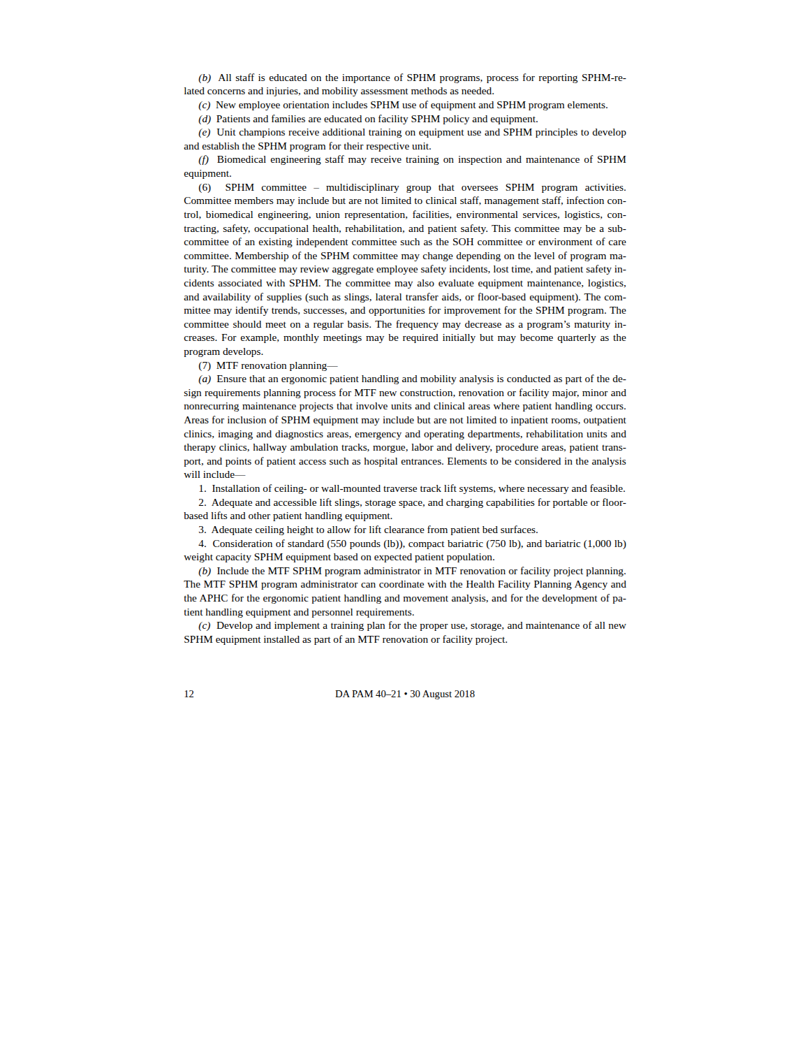(b) All staff is educated on the importance of SPHM programs, process for reporting SPHM-related concerns and injuries, and mobility assessment methods as needed.
(c) New employee orientation includes SPHM use of equipment and SPHM program elements.
(d) Patients and families are educated on facility SPHM policy and equipment.
(e) Unit champions receive additional training on equipment use and SPHM principles to develop and establish the SPHM program for their respective unit.
(f) Biomedical engineering staff may receive training on inspection and maintenance of SPHM equipment.
(6) SPHM committee – multidisciplinary group that oversees SPHM program activities. Committee members may include but are not limited to clinical staff, management staff, infection control, biomedical engineering, union representation, facilities, environmental services, logistics, contracting, safety, occupational health, rehabilitation, and patient safety. This committee may be a subcommittee of an existing independent committee such as the SOH committee or environment of care committee. Membership of the SPHM committee may change depending on the level of program maturity. The committee may review aggregate employee safety incidents, lost time, and patient safety incidents associated with SPHM. The committee may also evaluate equipment maintenance, logistics, and availability of supplies (such as slings, lateral transfer aids, or floor-based equipment). The committee may identify trends, successes, and opportunities for improvement for the SPHM program. The committee should meet on a regular basis. The frequency may decrease as a program’s maturity increases. For example, monthly meetings may be required initially but may become quarterly as the program develops.
(7) MTF renovation planning—
(a) Ensure that an ergonomic patient handling and mobility analysis is conducted as part of the design requirements planning process for MTF new construction, renovation or facility major, minor and nonrecurring maintenance projects that involve units and clinical areas where patient handling occurs. Areas for inclusion of SPHM equipment may include but are not limited to inpatient rooms, outpatient clinics, imaging and diagnostics areas, emergency and operating departments, rehabilitation units and therapy clinics, hallway ambulation tracks, morgue, labor and delivery, procedure areas, patient transport, and points of patient access such as hospital entrances. Elements to be considered in the analysis will include—
1. Installation of ceiling- or wall-mounted traverse track lift systems, where necessary and feasible.
2. Adequate and accessible lift slings, storage space, and charging capabilities for portable or floor-based lifts and other patient handling equipment.
3. Adequate ceiling height to allow for lift clearance from patient bed surfaces.
4. Consideration of standard (550 pounds (lb)), compact bariatric (750 lb), and bariatric (1,000 lb) weight capacity SPHM equipment based on expected patient population.
(b) Include the MTF SPHM program administrator in MTF renovation or facility project planning. The MTF SPHM program administrator can coordinate with the Health Facility Planning Agency and the APHC for the ergonomic patient handling and movement analysis, and for the development of patient handling equipment and personnel requirements.
(c) Develop and implement a training plan for the proper use, storage, and maintenance of all new SPHM equipment installed as part of an MTF renovation or facility project.
12 DA PAM 40–21 • 30 August 2018